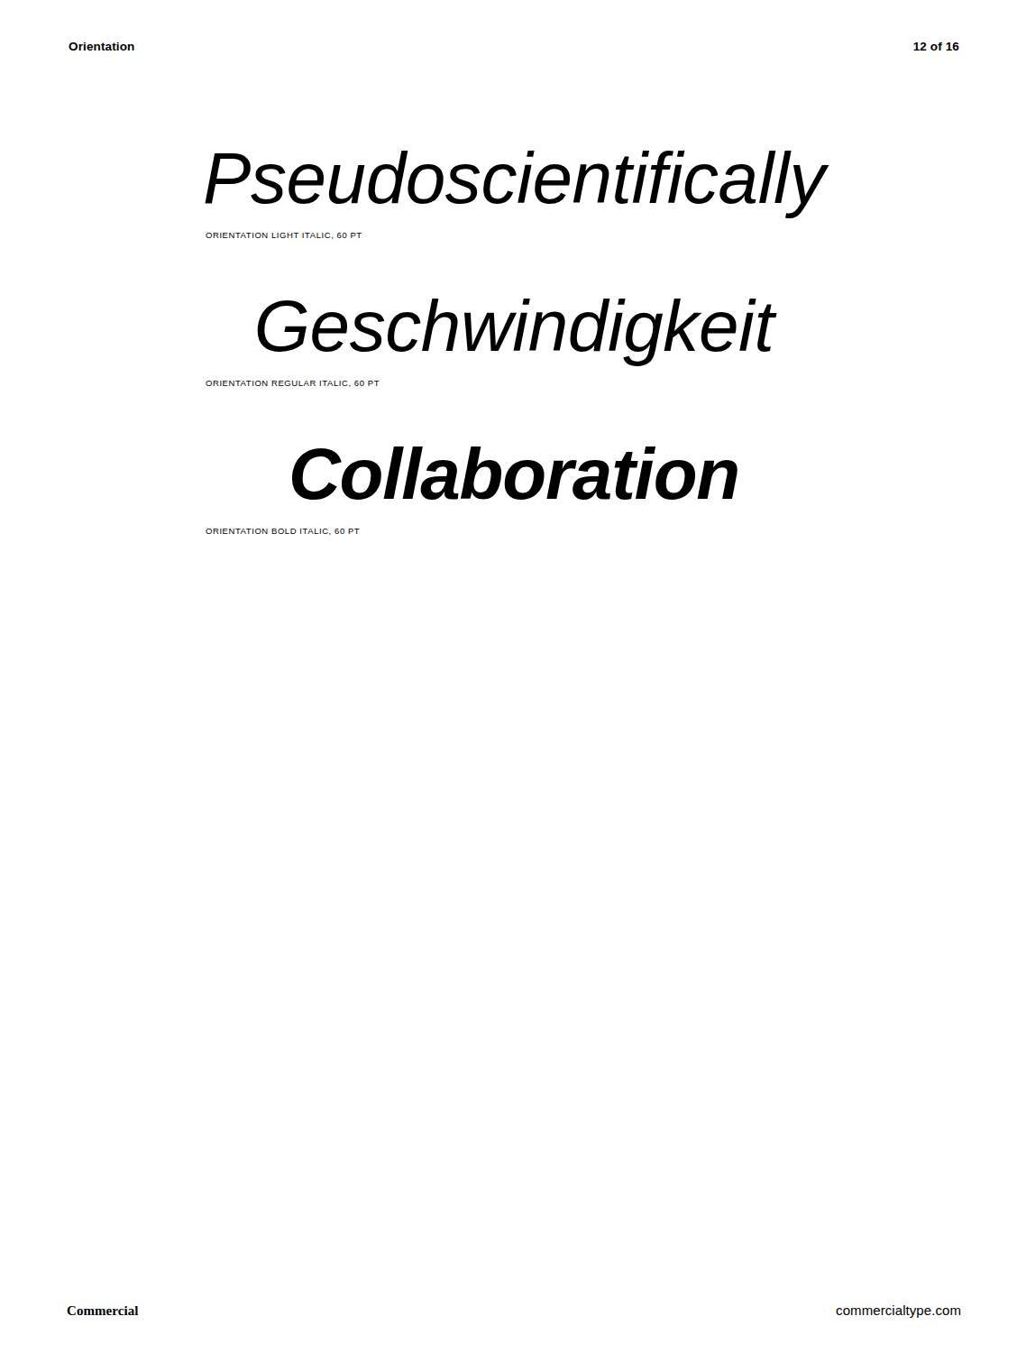Orientation 12 of 16
Pseudoscientifically
Orientation Light Italic, 60 pt
Geschwindigkeit
Orientation Regular Italic, 60 pt
Collaboration
Orientation Bold Italic, 60 pt
Commercial commercialtype.com